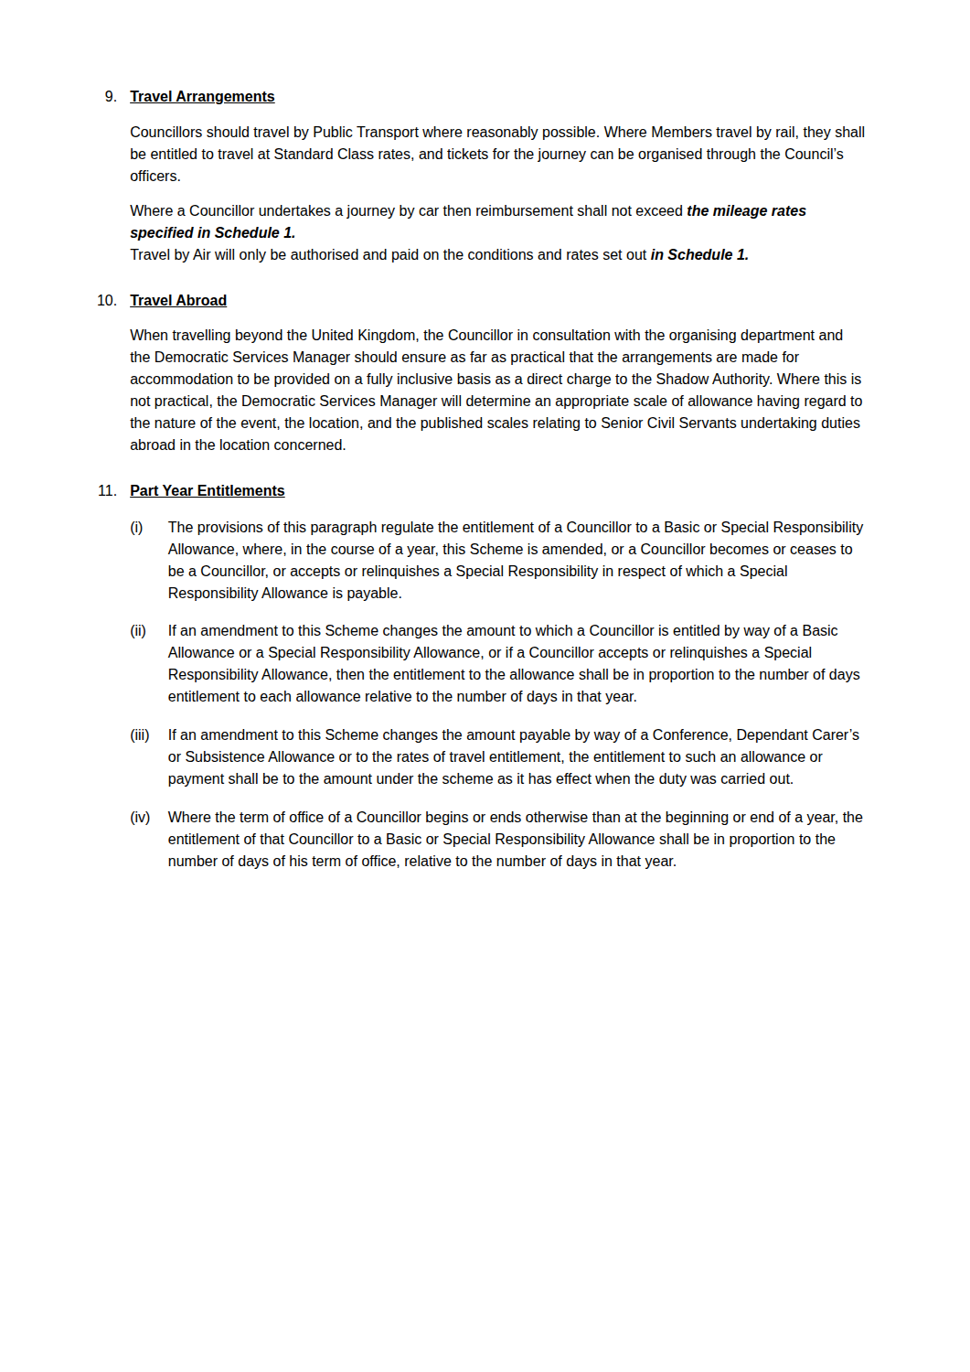Travel Arrangements
Councillors should travel by Public Transport where reasonably possible. Where Members travel by rail, they shall be entitled to travel at Standard Class rates, and tickets for the journey can be organised through the Council’s officers.
Where a Councillor undertakes a journey by car then reimbursement shall not exceed the mileage rates specified in Schedule 1.
Travel by Air will only be authorised and paid on the conditions and rates set out in Schedule 1.
Travel Abroad
When travelling beyond the United Kingdom, the Councillor in consultation with the organising department and the Democratic Services Manager should ensure as far as practical that the arrangements are made for accommodation to be provided on a fully inclusive basis as a direct charge to the Shadow Authority. Where this is not practical, the Democratic Services Manager will determine an appropriate scale of allowance having regard to the nature of the event, the location, and the published scales relating to Senior Civil Servants undertaking duties abroad in the location concerned.
Part Year Entitlements
(i) The provisions of this paragraph regulate the entitlement of a Councillor to a Basic or Special Responsibility Allowance, where, in the course of a year, this Scheme is amended, or a Councillor becomes or ceases to be a Councillor, or accepts or relinquishes a Special Responsibility in respect of which a Special Responsibility Allowance is payable.
(ii) If an amendment to this Scheme changes the amount to which a Councillor is entitled by way of a Basic Allowance or a Special Responsibility Allowance, or if a Councillor accepts or relinquishes a Special Responsibility Allowance, then the entitlement to the allowance shall be in proportion to the number of days entitlement to each allowance relative to the number of days in that year.
(iii) If an amendment to this Scheme changes the amount payable by way of a Conference, Dependant Carer’s or Subsistence Allowance or to the rates of travel entitlement, the entitlement to such an allowance or payment shall be to the amount under the scheme as it has effect when the duty was carried out.
(iv) Where the term of office of a Councillor begins or ends otherwise than at the beginning or end of a year, the entitlement of that Councillor to a Basic or Special Responsibility Allowance shall be in proportion to the number of days of his term of office, relative to the number of days in that year.